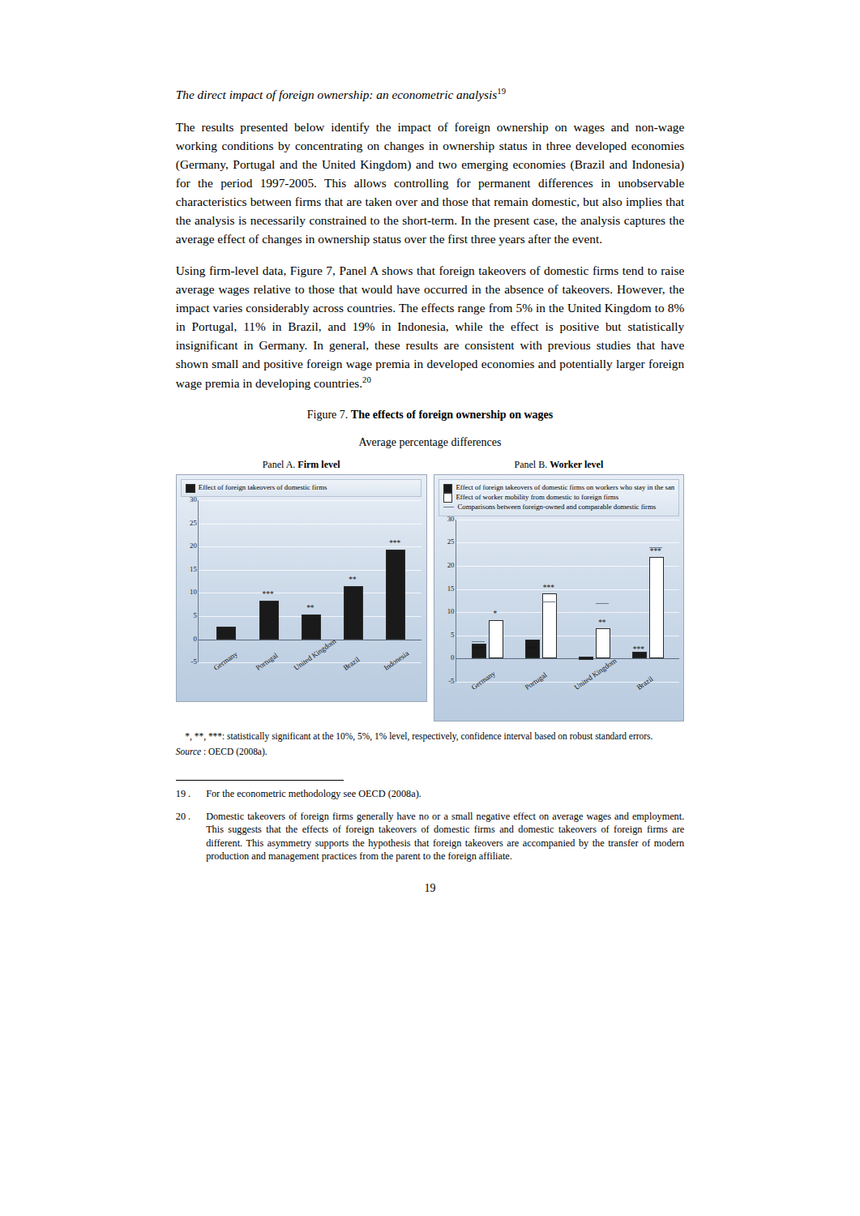The direct impact of foreign ownership: an econometric analysis19
The results presented below identify the impact of foreign ownership on wages and non-wage working conditions by concentrating on changes in ownership status in three developed economies (Germany, Portugal and the United Kingdom) and two emerging economies (Brazil and Indonesia) for the period 1997-2005. This allows controlling for permanent differences in unobservable characteristics between firms that are taken over and those that remain domestic, but also implies that the analysis is necessarily constrained to the short-term. In the present case, the analysis captures the average effect of changes in ownership status over the first three years after the event.
Using firm-level data, Figure 7, Panel A shows that foreign takeovers of domestic firms tend to raise average wages relative to those that would have occurred in the absence of takeovers. However, the impact varies considerably across countries. The effects range from 5% in the United Kingdom to 8% in Portugal, 11% in Brazil, and 19% in Indonesia, while the effect is positive but statistically insignificant in Germany. In general, these results are consistent with previous studies that have shown small and positive foreign wage premia in developed economies and potentially larger foreign wage premia in developing countries.20
Figure 7. The effects of foreign ownership on wages
Average percentage differences
Panel A. Firm level
Effect of foreign takeovers of domestic firms
30
25
20
15
10
5
0
-5
***
**
**
***
Germany
Portugal
United Kingdom
Brazil
Indonesia
Panel B. Worker level
Effect of foreign takeovers of domestic firms on workers who stay in the same firm
Effect of worker mobility from domestic to foreign firms
Comparisons between foreign-owned and comparable domestic firms
30
25
20
15
10
5
0
-5
***
*
***
***
**
***
***
Germany
Portugal
United Kingdom
Brazil
*, **, ***: statistically significant at the 10%, 5%, 1% level, respectively, confidence interval based on robust standard errors.
Source : OECD (2008a).
19 .
For the econometric methodology see OECD (2008a).
20 .
Domestic takeovers of foreign firms generally have no or a small negative effect on average wages and employment. This suggests that the effects of foreign takeovers of domestic firms and domestic takeovers of foreign firms are different. This asymmetry supports the hypothesis that foreign takeovers are accompanied by the transfer of modern production and management practices from the parent to the foreign affiliate.
19